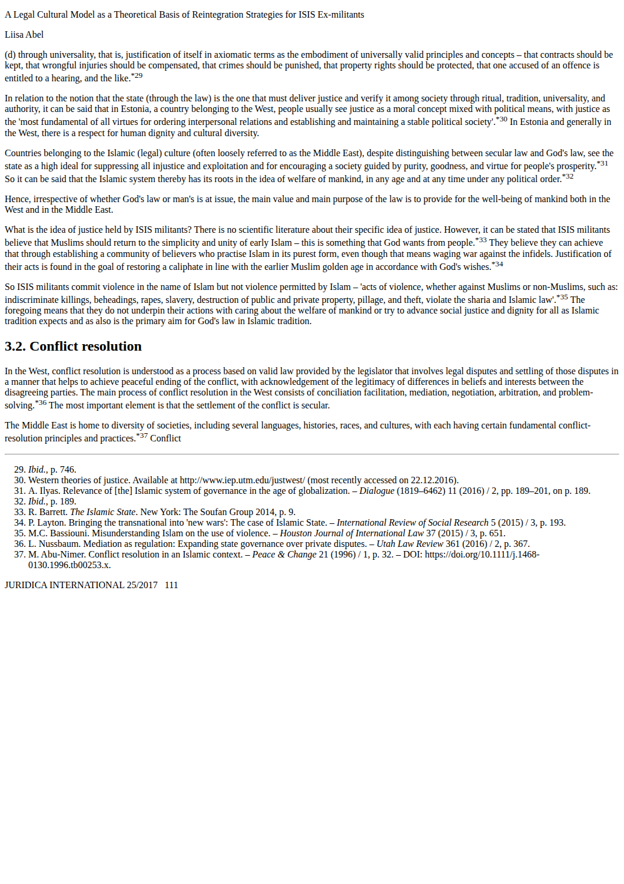A Legal Cultural Model as a Theoretical Basis of Reintegration Strategies for ISIS Ex-militants
Liisa Abel
(d) through universality, that is, justification of itself in axiomatic terms as the embodiment of universally valid principles and concepts – that contracts should be kept, that wrongful injuries should be compensated, that crimes should be punished, that property rights should be protected, that one accused of an offence is entitled to a hearing, and the like.*29
In relation to the notion that the state (through the law) is the one that must deliver justice and verify it among society through ritual, tradition, universality, and authority, it can be said that in Estonia, a country belonging to the West, people usually see justice as a moral concept mixed with political means, with justice as the 'most fundamental of all virtues for ordering interpersonal relations and establishing and maintaining a stable political society'.*30 In Estonia and generally in the West, there is a respect for human dignity and cultural diversity.
Countries belonging to the Islamic (legal) culture (often loosely referred to as the Middle East), despite distinguishing between secular law and God's law, see the state as a high ideal for suppressing all injustice and exploitation and for encouraging a society guided by purity, goodness, and virtue for people's prosperity.*31 So it can be said that the Islamic system thereby has its roots in the idea of welfare of mankind, in any age and at any time under any political order.*32
Hence, irrespective of whether God's law or man's is at issue, the main value and main purpose of the law is to provide for the well-being of mankind both in the West and in the Middle East.
What is the idea of justice held by ISIS militants? There is no scientific literature about their specific idea of justice. However, it can be stated that ISIS militants believe that Muslims should return to the simplicity and unity of early Islam – this is something that God wants from people.*33 They believe they can achieve that through establishing a community of believers who practise Islam in its purest form, even though that means waging war against the infidels. Justification of their acts is found in the goal of restoring a caliphate in line with the earlier Muslim golden age in accordance with God's wishes.*34
So ISIS militants commit violence in the name of Islam but not violence permitted by Islam – 'acts of violence, whether against Muslims or non-Muslims, such as: indiscriminate killings, beheadings, rapes, slavery, destruction of public and private property, pillage, and theft, violate the sharia and Islamic law'.*35 The foregoing means that they do not underpin their actions with caring about the welfare of mankind or try to advance social justice and dignity for all as Islamic tradition expects and as also is the primary aim for God's law in Islamic tradition.
3.2. Conflict resolution
In the West, conflict resolution is understood as a process based on valid law provided by the legislator that involves legal disputes and settling of those disputes in a manner that helps to achieve peaceful ending of the conflict, with acknowledgement of the legitimacy of differences in beliefs and interests between the disagreeing parties. The main process of conflict resolution in the West consists of conciliation facilitation, mediation, negotiation, arbitration, and problem-solving.*36 The most important element is that the settlement of the conflict is secular.
The Middle East is home to diversity of societies, including several languages, histories, races, and cultures, with each having certain fundamental conflict-resolution principles and practices.*37 Conflict
Ibid., p. 746.
Western theories of justice. Available at http://www.iep.utm.edu/justwest/ (most recently accessed on 22.12.2016).
A. Ilyas. Relevance of [the] Islamic system of governance in the age of globalization. – Dialogue (1819–6462) 11 (2016) / 2, pp. 189–201, on p. 189.
Ibid., p. 189.
R. Barrett. The Islamic State. New York: The Soufan Group 2014, p. 9.
P. Layton. Bringing the transnational into 'new wars': The case of Islamic State. – International Review of Social Research 5 (2015) / 3, p. 193.
M.C. Bassiouni. Misunderstanding Islam on the use of violence. – Houston Journal of International Law 37 (2015) / 3, p. 651.
L. Nussbaum. Mediation as regulation: Expanding state governance over private disputes. – Utah Law Review 361 (2016) / 2, p. 367.
M. Abu-Nimer. Conflict resolution in an Islamic context. – Peace & Change 21 (1996) / 1, p. 32. – DOI: https://doi.org/10.1111/j.1468-0130.1996.tb00253.x.
JURIDICA INTERNATIONAL 25/2017 111